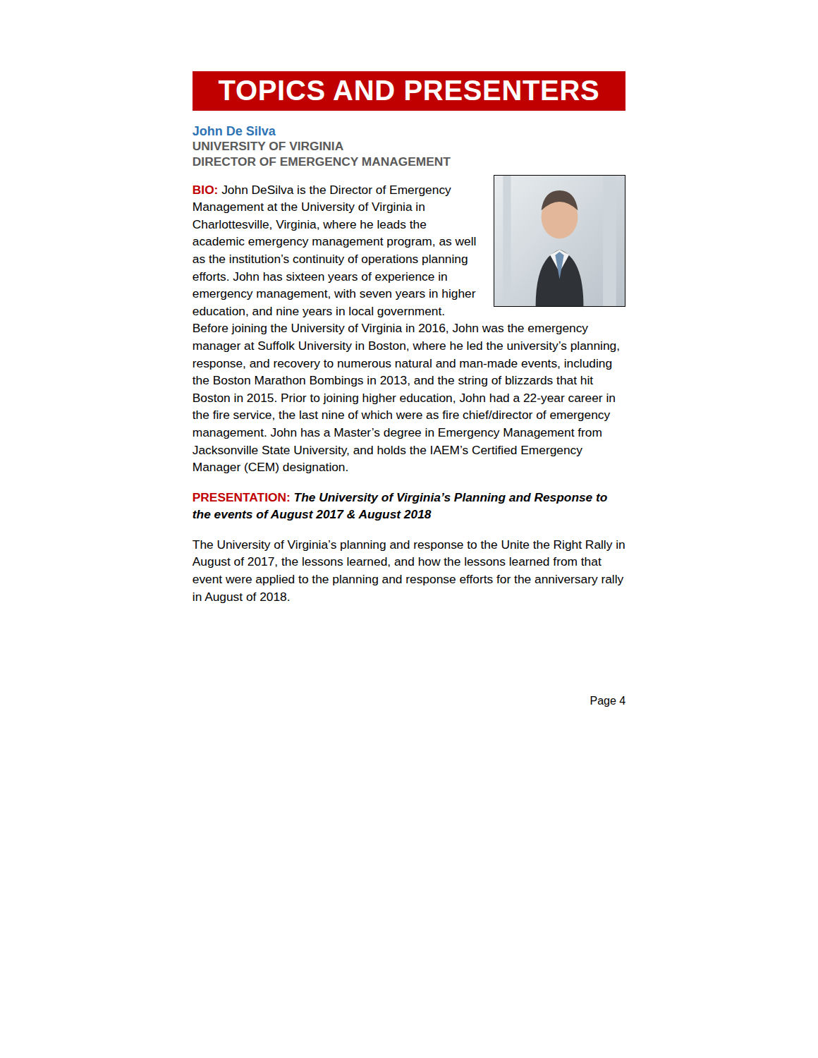TOPICS AND PRESENTERS
John De Silva
University of Virginia
Director of Emergency Management
BIO: John DeSilva is the Director of Emergency Management at the University of Virginia in Charlottesville, Virginia, where he leads the academic emergency management program, as well as the institution’s continuity of operations planning efforts. John has sixteen years of experience in emergency management, with seven years in higher education, and nine years in local government. Before joining the University of Virginia in 2016, John was the emergency manager at Suffolk University in Boston, where he led the university’s planning, response, and recovery to numerous natural and man-made events, including the Boston Marathon Bombings in 2013, and the string of blizzards that hit Boston in 2015. Prior to joining higher education, John had a 22-year career in the fire service, the last nine of which were as fire chief/director of emergency management. John has a Master’s degree in Emergency Management from Jacksonville State University, and holds the IAEM’s Certified Emergency Manager (CEM) designation.
PRESENTATION: The University of Virginia’s Planning and Response to the events of August 2017 & August 2018
The University of Virginia’s planning and response to the Unite the Right Rally in August of 2017, the lessons learned, and how the lessons learned from that event were applied to the planning and response efforts for the anniversary rally in August of 2018.
Page 4